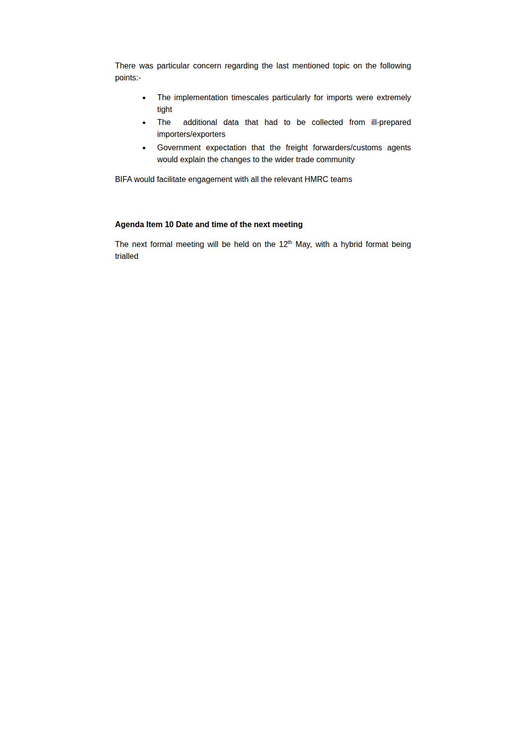There was particular concern regarding the last mentioned topic on the following points:-
The implementation timescales particularly for imports were extremely tight
The additional data that had to be collected from ill-prepared importers/exporters
Government expectation that the freight forwarders/customs agents would explain the changes to the wider trade community
BIFA would facilitate engagement with all the relevant HMRC teams
Agenda Item 10 Date and time of the next meeting
The next formal meeting will be held on the 12th May, with a hybrid format being trialled